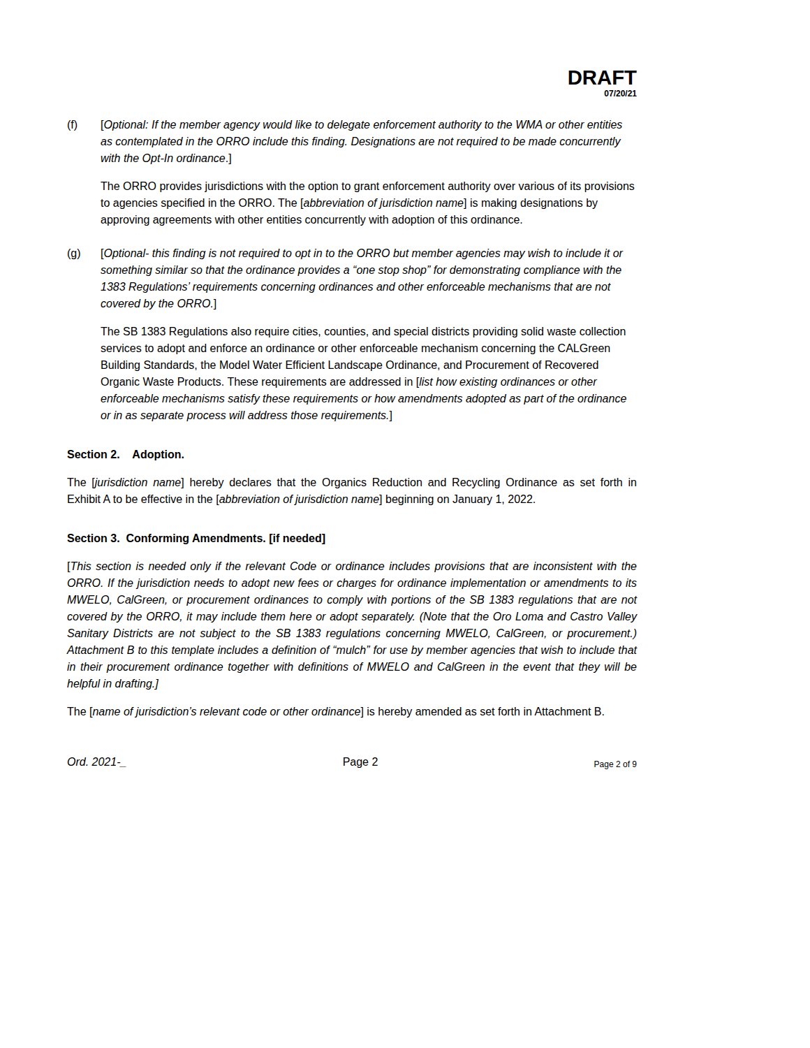DRAFT
07/20/21
(f)
[Optional: If the member agency would like to delegate enforcement authority to the WMA or other entities as contemplated in the ORRO include this finding. Designations are not required to be made concurrently with the Opt-In ordinance.]
The ORRO provides jurisdictions with the option to grant enforcement authority over various of its provisions to agencies specified in the ORRO. The [abbreviation of jurisdiction name] is making designations by approving agreements with other entities concurrently with adoption of this ordinance.
(g)
[Optional- this finding is not required to opt in to the ORRO but member agencies may wish to include it or something similar so that the ordinance provides a “one stop shop” for demonstrating compliance with the 1383 Regulations’ requirements concerning ordinances and other enforceable mechanisms that are not covered by the ORRO.]
The SB 1383 Regulations also require cities, counties, and special districts providing solid waste collection services to adopt and enforce an ordinance or other enforceable mechanism concerning the CALGreen Building Standards, the Model Water Efficient Landscape Ordinance, and Procurement of Recovered Organic Waste Products. These requirements are addressed in [list how existing ordinances or other enforceable mechanisms satisfy these requirements or how amendments adopted as part of the ordinance or in as separate process will address those requirements.]
Section 2. Adoption.
The [jurisdiction name] hereby declares that the Organics Reduction and Recycling Ordinance as set forth in Exhibit A to be effective in the [abbreviation of jurisdiction name] beginning on January 1, 2022.
Section 3. Conforming Amendments. [if needed]
[This section is needed only if the relevant Code or ordinance includes provisions that are inconsistent with the ORRO. If the jurisdiction needs to adopt new fees or charges for ordinance implementation or amendments to its MWELO, CalGreen, or procurement ordinances to comply with portions of the SB 1383 regulations that are not covered by the ORRO, it may include them here or adopt separately. (Note that the Oro Loma and Castro Valley Sanitary Districts are not subject to the SB 1383 regulations concerning MWELO, CalGreen, or procurement.) Attachment B to this template includes a definition of “mulch” for use by member agencies that wish to include that in their procurement ordinance together with definitions of MWELO and CalGreen in the event that they will be helpful in drafting.]
The [name of jurisdiction’s relevant code or other ordinance] is hereby amended as set forth in Attachment B.
Ord. 2021-_
Page 2
Page 2 of 9